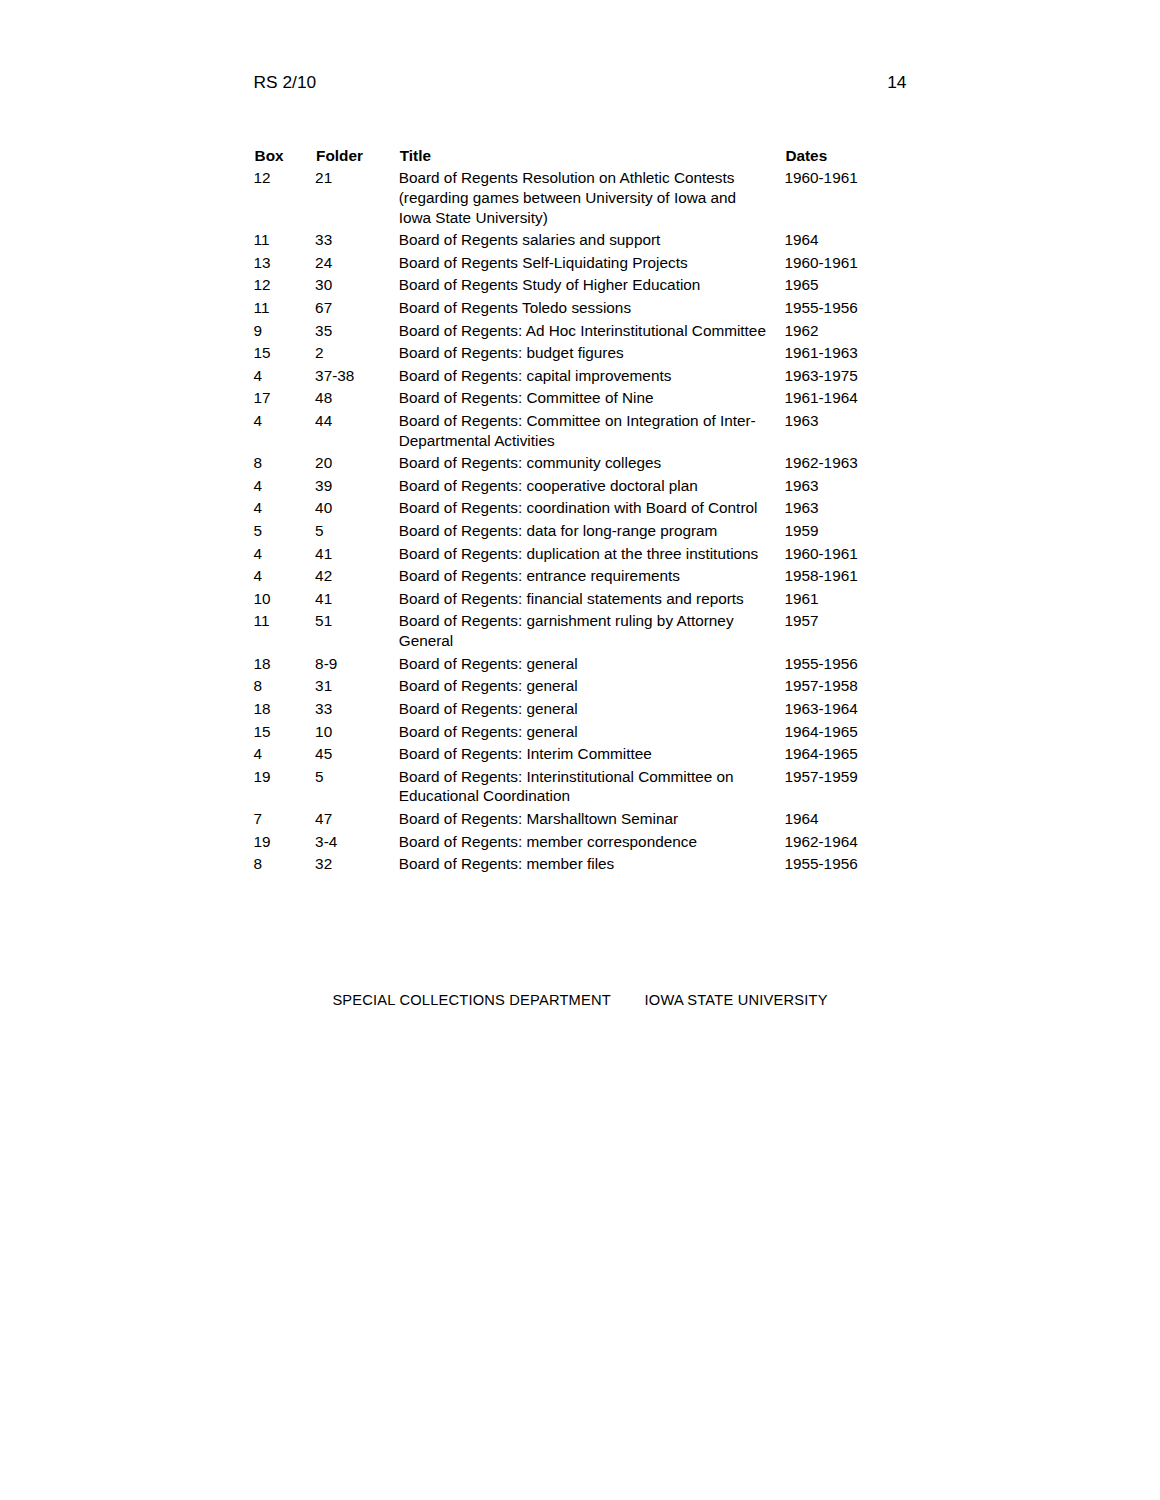RS 2/10 14
| Box | Folder | Title | Dates |
| --- | --- | --- | --- |
| 12 | 21 | Board of Regents Resolution on Athletic Contests (regarding games between University of Iowa and Iowa State University) | 1960-1961 |
| 11 | 33 | Board of Regents salaries and support | 1964 |
| 13 | 24 | Board of Regents Self-Liquidating Projects | 1960-1961 |
| 12 | 30 | Board of Regents Study of Higher Education | 1965 |
| 11 | 67 | Board of Regents Toledo sessions | 1955-1956 |
| 9 | 35 | Board of Regents: Ad Hoc Interinstitutional Committee | 1962 |
| 15 | 2 | Board of Regents: budget figures | 1961-1963 |
| 4 | 37-38 | Board of Regents: capital improvements | 1963-1975 |
| 17 | 48 | Board of Regents: Committee of Nine | 1961-1964 |
| 4 | 44 | Board of Regents: Committee on Integration of Inter-Departmental Activities | 1963 |
| 8 | 20 | Board of Regents: community colleges | 1962-1963 |
| 4 | 39 | Board of Regents: cooperative doctoral plan | 1963 |
| 4 | 40 | Board of Regents: coordination with Board of Control | 1963 |
| 5 | 5 | Board of Regents: data for long-range program | 1959 |
| 4 | 41 | Board of Regents: duplication at the three institutions | 1960-1961 |
| 4 | 42 | Board of Regents: entrance requirements | 1958-1961 |
| 10 | 41 | Board of Regents: financial statements and reports | 1961 |
| 11 | 51 | Board of Regents: garnishment ruling by Attorney General | 1957 |
| 18 | 8-9 | Board of Regents: general | 1955-1956 |
| 8 | 31 | Board of Regents: general | 1957-1958 |
| 18 | 33 | Board of Regents: general | 1963-1964 |
| 15 | 10 | Board of Regents: general | 1964-1965 |
| 4 | 45 | Board of Regents: Interim Committee | 1964-1965 |
| 19 | 5 | Board of Regents: Interinstitutional Committee on Educational Coordination | 1957-1959 |
| 7 | 47 | Board of Regents: Marshalltown Seminar | 1964 |
| 19 | 3-4 | Board of Regents: member correspondence | 1962-1964 |
| 8 | 32 | Board of Regents: member files | 1955-1956 |
SPECIAL COLLECTIONS DEPARTMENT IOWA STATE UNIVERSITY